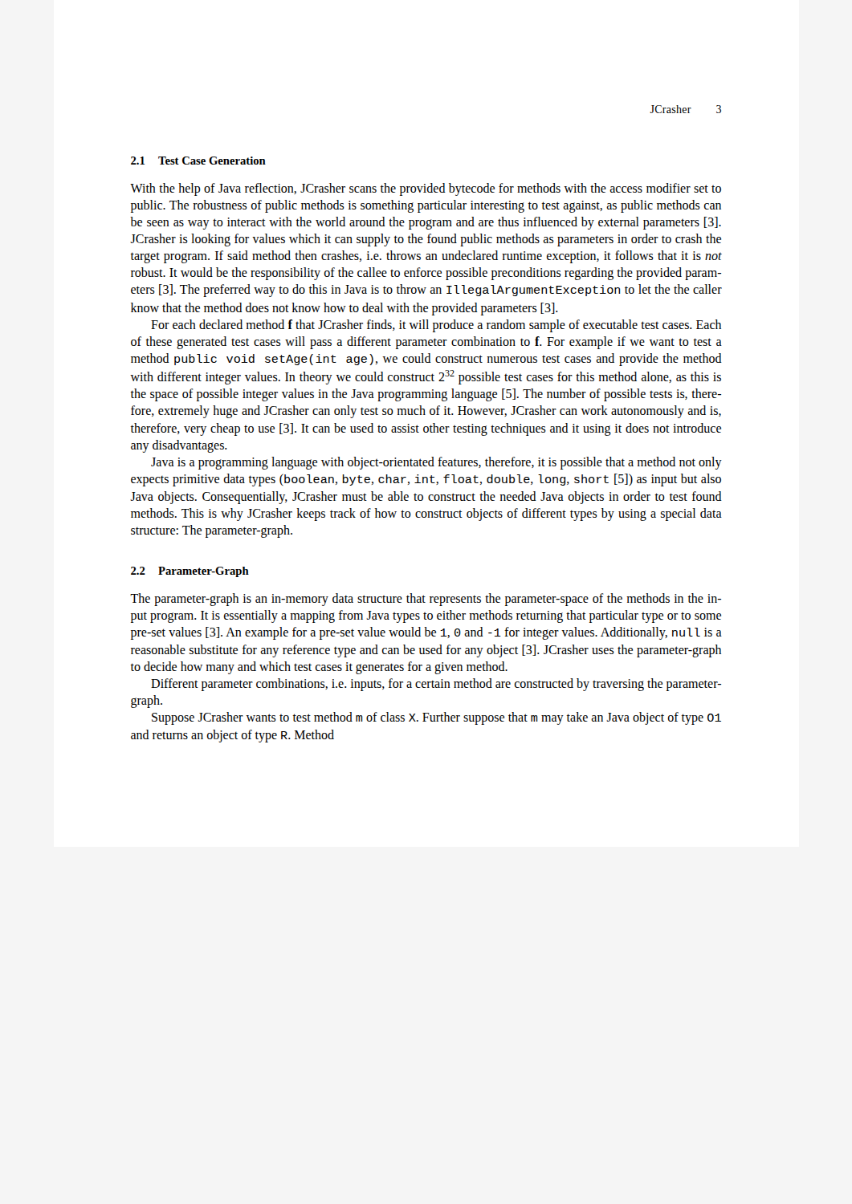JCrasher 3
2.1 Test Case Generation
With the help of Java reflection, JCrasher scans the provided bytecode for methods with the access modifier set to public. The robustness of public methods is something particular interesting to test against, as public methods can be seen as way to interact with the world around the program and are thus influenced by external parameters [3]. JCrasher is looking for values which it can supply to the found public methods as parameters in order to crash the target program. If said method then crashes, i.e. throws an undeclared runtime exception, it follows that it is not robust. It would be the responsibility of the callee to enforce possible preconditions regarding the provided parameters [3]. The preferred way to do this in Java is to throw an IllegalArgumentException to let the the caller know that the method does not know how to deal with the provided parameters [3].
For each declared method f that JCrasher finds, it will produce a random sample of executable test cases. Each of these generated test cases will pass a different parameter combination to f. For example if we want to test a method public void setAge(int age), we could construct numerous test cases and provide the method with different integer values. In theory we could construct 232 possible test cases for this method alone, as this is the space of possible integer values in the Java programming language [5]. The number of possible tests is, therefore, extremely huge and JCrasher can only test so much of it. However, JCrasher can work autonomously and is, therefore, very cheap to use [3]. It can be used to assist other testing techniques and it using it does not introduce any disadvantages.
Java is a programming language with object-orientated features, therefore, it is possible that a method not only expects primitive data types (boolean, byte, char, int, float, double, long, short [5]) as input but also Java objects. Consequentially, JCrasher must be able to construct the needed Java objects in order to test found methods. This is why JCrasher keeps track of how to construct objects of different types by using a special data structure: The parameter-graph.
2.2 Parameter-Graph
The parameter-graph is an in-memory data structure that represents the parameter-space of the methods in the input program. It is essentially a mapping from Java types to either methods returning that particular type or to some pre-set values [3]. An example for a pre-set value would be 1, 0 and -1 for integer values. Additionally, null is a reasonable substitute for any reference type and can be used for any object [3]. JCrasher uses the parameter-graph to decide how many and which test cases it generates for a given method.
Different parameter combinations, i.e. inputs, for a certain method are constructed by traversing the parameter-graph.
Suppose JCrasher wants to test method m of class X. Further suppose that m may take an Java object of type O1 and returns an object of type R. Method